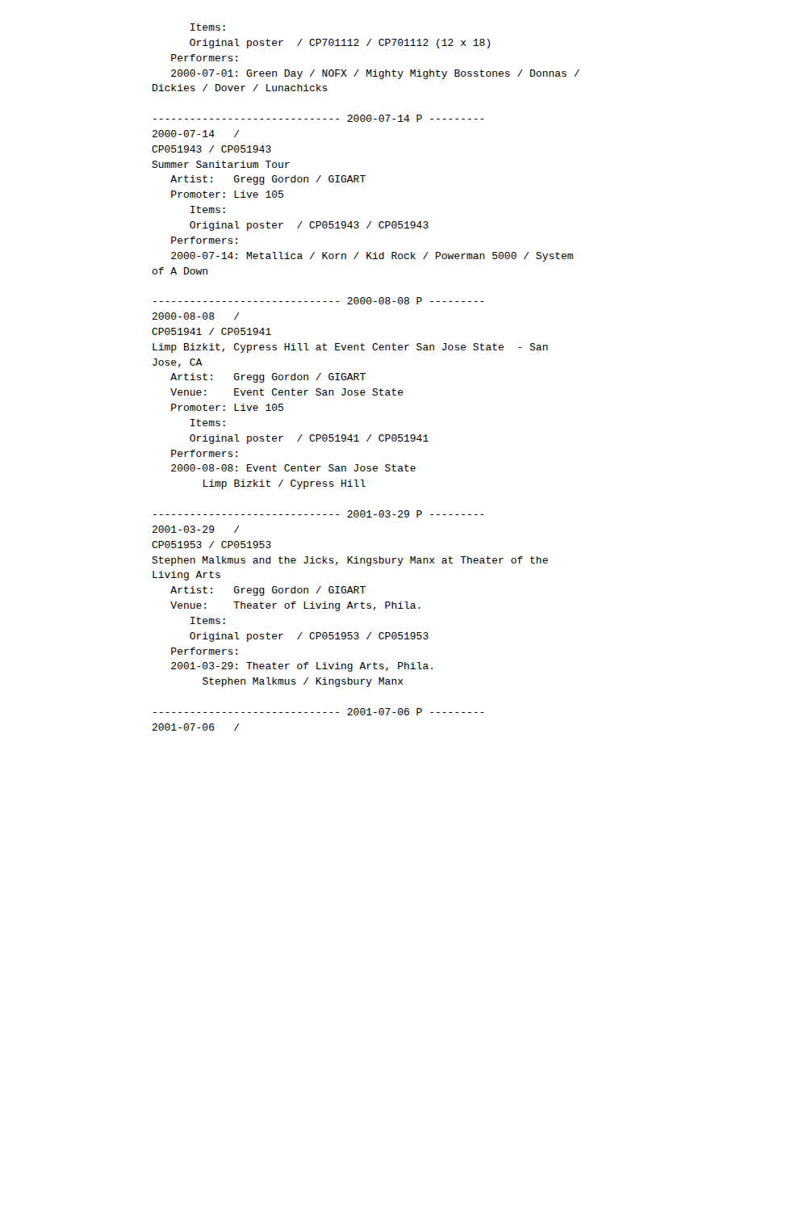Items:
      Original poster  / CP701112 / CP701112 (12 x 18)
   Performers:
   2000-07-01: Green Day / NOFX / Mighty Mighty Bosstones / Donnas / 
Dickies / Dover / Lunachicks

------------------------------ 2000-07-14 P ---------
2000-07-14   / 
CP051943 / CP051943
Summer Sanitarium Tour
   Artist:   Gregg Gordon / GIGART
   Promoter: Live 105
      Items:
      Original poster  / CP051943 / CP051943
   Performers:
   2000-07-14: Metallica / Korn / Kid Rock / Powerman 5000 / System 
of A Down

------------------------------ 2000-08-08 P ---------
2000-08-08   / 
CP051941 / CP051941
Limp Bizkit, Cypress Hill at Event Center San Jose State  - San 
Jose, CA
   Artist:   Gregg Gordon / GIGART
   Venue:    Event Center San Jose State
   Promoter: Live 105
      Items:
      Original poster  / CP051941 / CP051941
   Performers:
   2000-08-08: Event Center San Jose State
        Limp Bizkit / Cypress Hill

------------------------------ 2001-03-29 P ---------
2001-03-29   / 
CP051953 / CP051953
Stephen Malkmus and the Jicks, Kingsbury Manx at Theater of the 
Living Arts
   Artist:   Gregg Gordon / GIGART
   Venue:    Theater of Living Arts, Phila.
      Items:
      Original poster  / CP051953 / CP051953
   Performers:
   2001-03-29: Theater of Living Arts, Phila.
        Stephen Malkmus / Kingsbury Manx

------------------------------ 2001-07-06 P ---------
2001-07-06   /